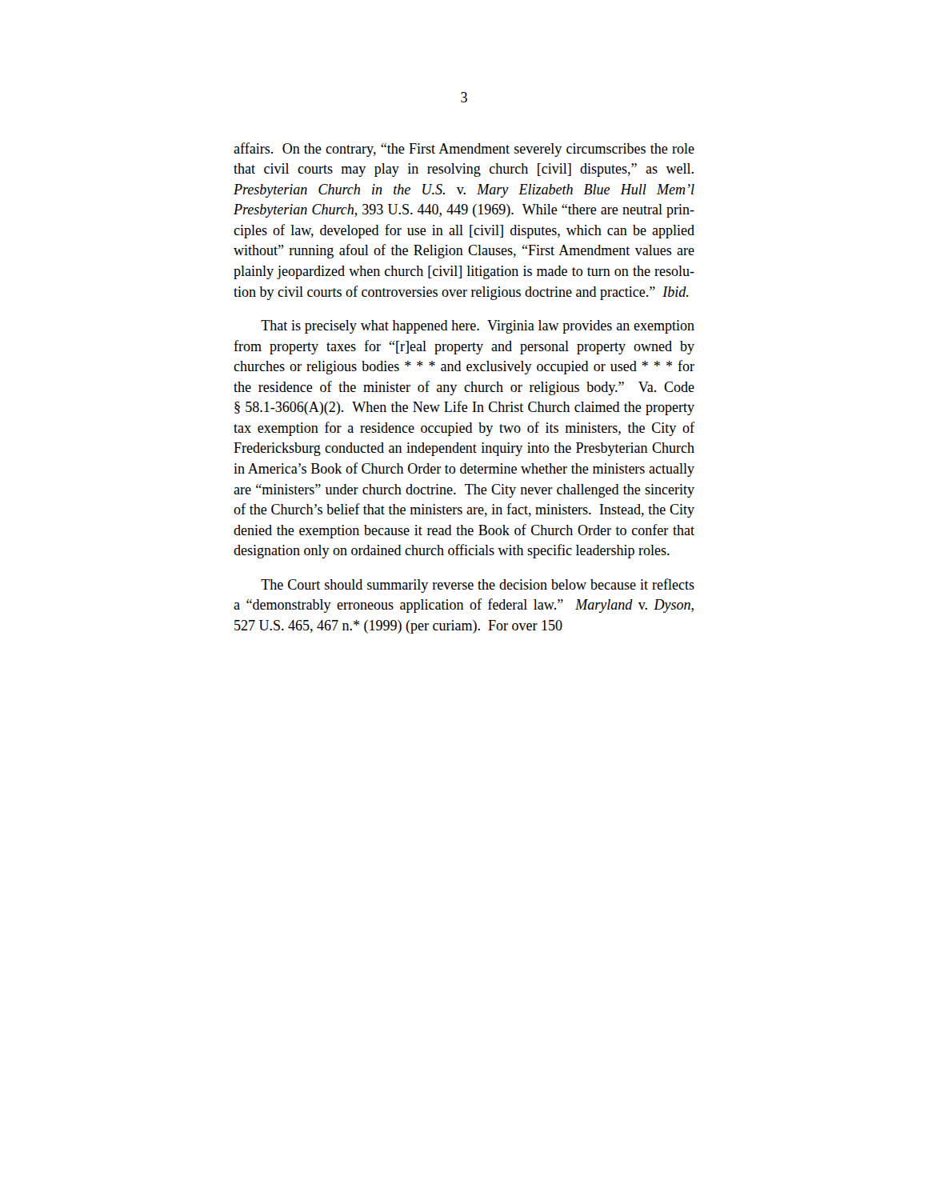3
affairs. On the contrary, “the First Amendment severely circumscribes the role that civil courts may play in resolving church [civil] disputes,” as well. Presbyterian Church in the U.S. v. Mary Elizabeth Blue Hull Mem’l Presbyterian Church, 393 U.S. 440, 449 (1969). While “there are neutral principles of law, developed for use in all [civil] disputes, which can be applied without” running afoul of the Religion Clauses, “First Amendment values are plainly jeopardized when church [civil] litigation is made to turn on the resolution by civil courts of controversies over religious doctrine and practice.” Ibid.
That is precisely what happened here. Virginia law provides an exemption from property taxes for “[r]eal property and personal property owned by churches or religious bodies * * * and exclusively occupied or used * * * for the residence of the minister of any church or religious body.” Va. Code § 58.1-3606(A)(2). When the New Life In Christ Church claimed the property tax exemption for a residence occupied by two of its ministers, the City of Fredericksburg conducted an independent inquiry into the Presbyterian Church in America’s Book of Church Order to determine whether the ministers actually are “ministers” under church doctrine. The City never challenged the sincerity of the Church’s belief that the ministers are, in fact, ministers. Instead, the City denied the exemption because it read the Book of Church Order to confer that designation only on ordained church officials with specific leadership roles.
The Court should summarily reverse the decision below because it reflects a “demonstrably erroneous application of federal law.” Maryland v. Dyson, 527 U.S. 465, 467 n.* (1999) (per curiam). For over 150